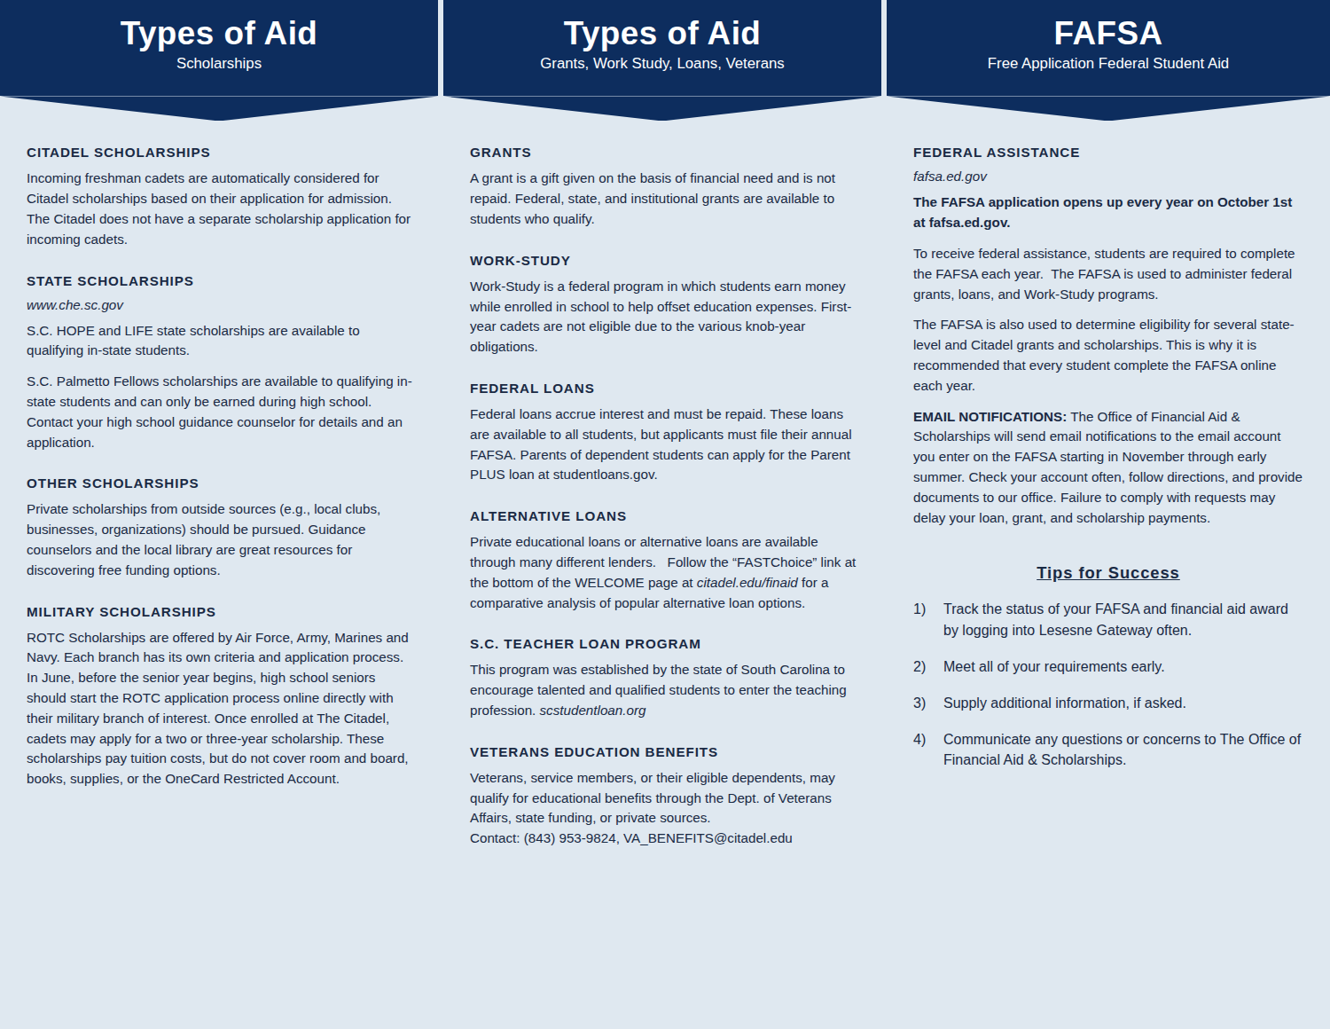Types of Aid
Scholarships
Citadel Scholarships
Incoming freshman cadets are automatically considered for Citadel scholarships based on their application for admission. The Citadel does not have a separate scholarship application for incoming cadets.
State Scholarships
www.che.sc.gov
S.C. HOPE and LIFE state scholarships are available to qualifying in-state students.
S.C. Palmetto Fellows scholarships are available to qualifying in-state students and can only be earned during high school. Contact your high school guidance counselor for details and an application.
Other Scholarships
Private scholarships from outside sources (e.g., local clubs, businesses, organizations) should be pursued. Guidance counselors and the local library are great resources for discovering free funding options.
Military Scholarships
ROTC Scholarships are offered by Air Force, Army, Marines and Navy. Each branch has its own criteria and application process. In June, before the senior year begins, high school seniors should start the ROTC application process online directly with their military branch of interest. Once enrolled at The Citadel, cadets may apply for a two or three-year scholarship. These scholarships pay tuition costs, but do not cover room and board, books, supplies, or the OneCard Restricted Account.
Types of Aid
Grants, Work Study, Loans, Veterans
Grants
A grant is a gift given on the basis of financial need and is not repaid. Federal, state, and institutional grants are available to students who qualify.
Work-Study
Work-Study is a federal program in which students earn money while enrolled in school to help offset education expenses. First-year cadets are not eligible due to the various knob-year obligations.
Federal Loans
Federal loans accrue interest and must be repaid. These loans are available to all students, but applicants must file their annual FAFSA. Parents of dependent students can apply for the Parent PLUS loan at studentloans.gov.
Alternative Loans
Private educational loans or alternative loans are available through many different lenders. Follow the “FASTChoice” link at the bottom of the WELCOME page at citadel.edu/finaid for a comparative analysis of popular alternative loan options.
S.C. Teacher Loan Program
This program was established by the state of South Carolina to encourage talented and qualified students to enter the teaching profession. scstudentloan.org
Veterans Education Benefits
Veterans, service members, or their eligible dependents, may qualify for educational benefits through the Dept. of Veterans Affairs, state funding, or private sources.
Contact: (843) 953-9824, VA_BENEFITS@citadel.edu
FAFSA
Free Application Federal Student Aid
Federal Assistance
fafsa.ed.gov
The FAFSA application opens up every year on October 1st at fafsa.ed.gov.
To receive federal assistance, students are required to complete the FAFSA each year. The FAFSA is used to administer federal grants, loans, and Work-Study programs.
The FAFSA is also used to determine eligibility for several state-level and Citadel grants and scholarships. This is why it is recommended that every student complete the FAFSA online each year.
EMAIL NOTIFICATIONS: The Office of Financial Aid & Scholarships will send email notifications to the email account you enter on the FAFSA starting in November through early summer. Check your account often, follow directions, and provide documents to our office. Failure to comply with requests may delay your loan, grant, and scholarship payments.
Tips for Success
Track the status of your FAFSA and financial aid award by logging into Lesesne Gateway often.
Meet all of your requirements early.
Supply additional information, if asked.
Communicate any questions or concerns to The Office of Financial Aid & Scholarships.